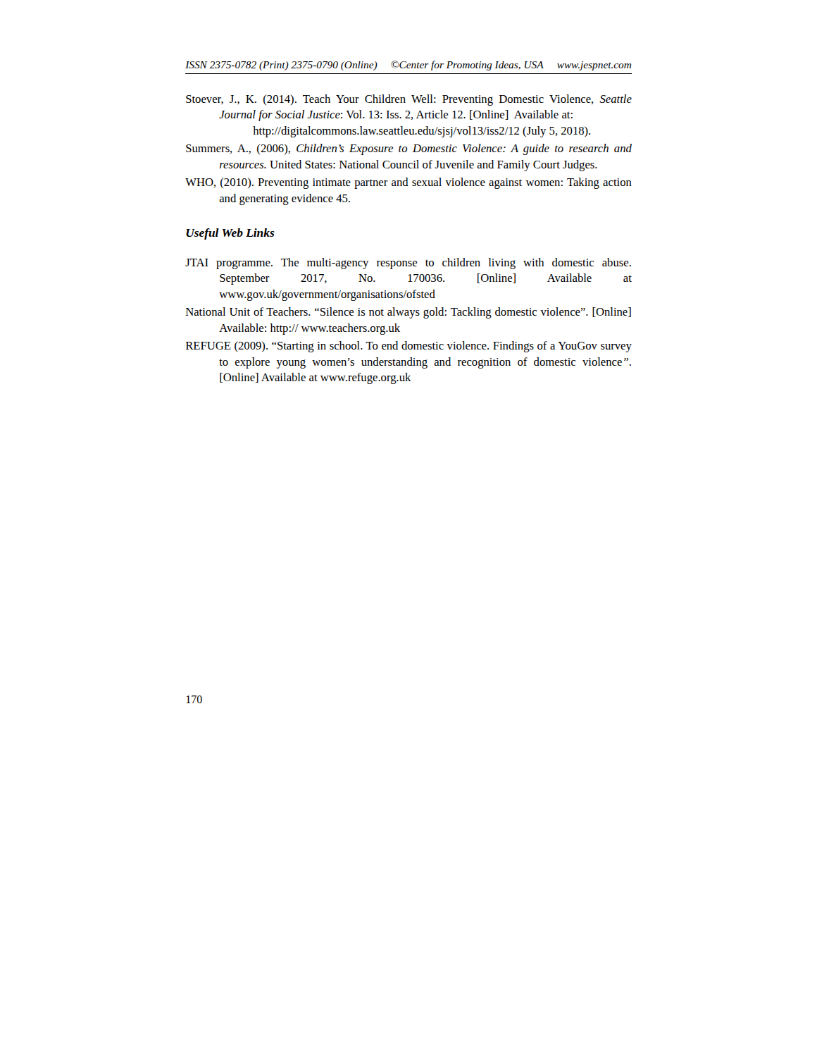ISSN 2375-0782 (Print) 2375-0790 (Online) ©Center for Promoting Ideas, USA www.jespnet.com
Stoever, J., K. (2014). Teach Your Children Well: Preventing Domestic Violence, Seattle Journal for Social Justice: Vol. 13: Iss. 2, Article 12. [Online] Available at: http://digitalcommons.law.seattleu.edu/sjsj/vol13/iss2/12 (July 5, 2018).
Summers, A., (2006), Children’s Exposure to Domestic Violence: A guide to research and resources. United States: National Council of Juvenile and Family Court Judges.
WHO, (2010). Preventing intimate partner and sexual violence against women: Taking action and generating evidence 45.
Useful Web Links
JTAI programme. The multi-agency response to children living with domestic abuse. September 2017, No. 170036. [Online] Available at www.gov.uk/government/organisations/ofsted
National Unit of Teachers. “Silence is not always gold: Tackling domestic violence”. [Online] Available: http:// www.teachers.org.uk
REFUGE (2009). “Starting in school. To end domestic violence. Findings of a YouGov survey to explore young women’s understanding and recognition of domestic violence”. [Online] Available at www.refuge.org.uk
170